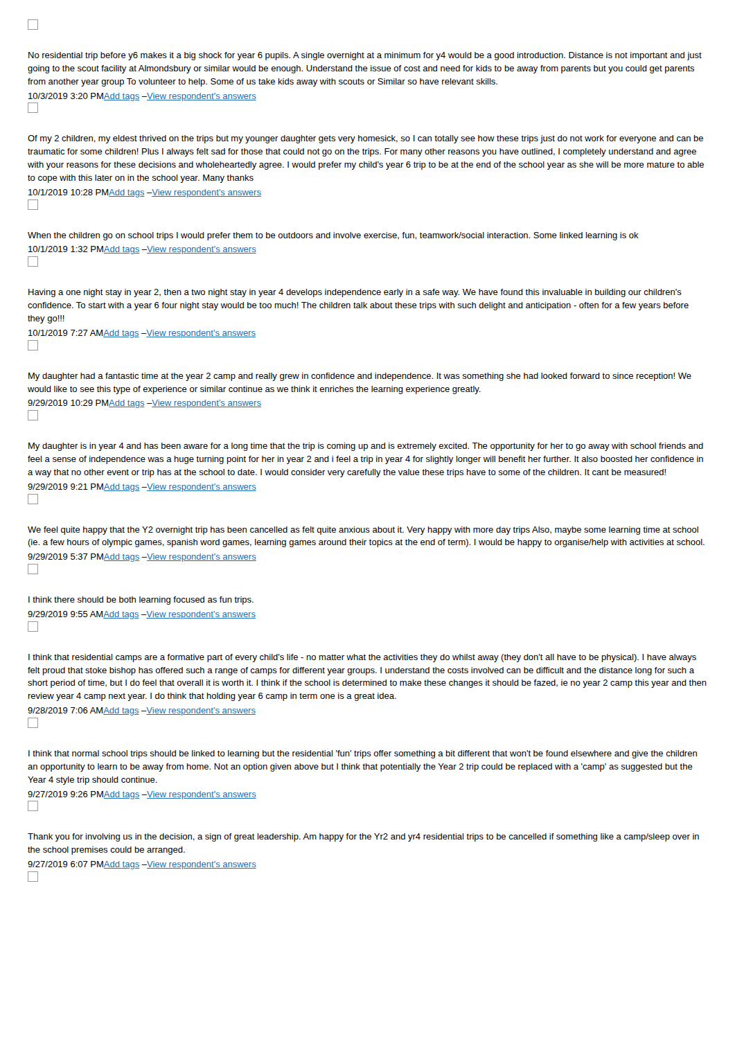No residential trip before y6 makes it a big shock for year 6 pupils. A single overnight at a minimum for y4 would be a good introduction. Distance is not important and just going to the scout facility at Almondsbury or similar would be enough. Understand the issue of cost and need for kids to be away from parents but you could get parents from another year group To volunteer to help. Some of us take kids away with scouts or Similar so have relevant skills.
10/3/2019 3:20 PMAdd tags –View respondent's answers
Of my 2 children, my eldest thrived on the trips but my younger daughter gets very homesick, so I can totally see how these trips just do not work for everyone and can be traumatic for some children! Plus I always felt sad for those that could not go on the trips. For many other reasons you have outlined, I completely understand and agree with your reasons for these decisions and wholeheartedly agree. I would prefer my child's year 6 trip to be at the end of the school year as she will be more mature to able to cope with this later on in the school year. Many thanks
10/1/2019 10:28 PMAdd tags –View respondent's answers
When the children go on school trips I would prefer them to be outdoors and involve exercise, fun, teamwork/social interaction. Some linked learning is ok
10/1/2019 1:32 PMAdd tags –View respondent's answers
Having a one night stay in year 2, then a two night stay in year 4 develops independence early in a safe way. We have found this invaluable in building our children's confidence. To start with a year 6 four night stay would be too much! The children talk about these trips with such delight and anticipation - often for a few years before they go!!!
10/1/2019 7:27 AMAdd tags –View respondent's answers
My daughter had a fantastic time at the year 2 camp and really grew in confidence and independence. It was something she had looked forward to since reception! We would like to see this type of experience or similar continue as we think it enriches the learning experience greatly.
9/29/2019 10:29 PMAdd tags –View respondent's answers
My daughter is in year 4 and has been aware for a long time that the trip is coming up and is extremely excited. The opportunity for her to go away with school friends and feel a sense of independence was a huge turning point for her in year 2 and i feel a trip in year 4 for slightly longer will benefit her further. It also boosted her confidence in a way that no other event or trip has at the school to date. I would consider very carefully the value these trips have to some of the children. It cant be measured!
9/29/2019 9:21 PMAdd tags –View respondent's answers
We feel quite happy that the Y2 overnight trip has been cancelled as felt quite anxious about it. Very happy with more day trips Also, maybe some learning time at school (ie. a few hours of olympic games, spanish word games, learning games around their topics at the end of term). I would be happy to organise/help with activities at school.
9/29/2019 5:37 PMAdd tags –View respondent's answers
I think there should be both learning focused as fun trips.
9/29/2019 9:55 AMAdd tags –View respondent's answers
I think that residential camps are a formative part of every child's life - no matter what the activities they do whilst away (they don't all have to be physical). I have always felt proud that stoke bishop has offered such a range of camps for different year groups. I understand the costs involved can be difficult and the distance long for such a short period of time, but I do feel that overall it is worth it. I think if the school is determined to make these changes it should be fazed, ie no year 2 camp this year and then review year 4 camp next year. I do think that holding year 6 camp in term one is a great idea.
9/28/2019 7:06 AMAdd tags –View respondent's answers
I think that normal school trips should be linked to learning but the residential 'fun' trips offer something a bit different that won't be found elsewhere and give the children an opportunity to learn to be away from home. Not an option given above but I think that potentially the Year 2 trip could be replaced with a 'camp' as suggested but the Year 4 style trip should continue.
9/27/2019 9:26 PMAdd tags –View respondent's answers
Thank you for involving us in the decision, a sign of great leadership. Am happy for the Yr2 and yr4 residential trips to be cancelled if something like a camp/sleep over in the school premises could be arranged.
9/27/2019 6:07 PMAdd tags –View respondent's answers